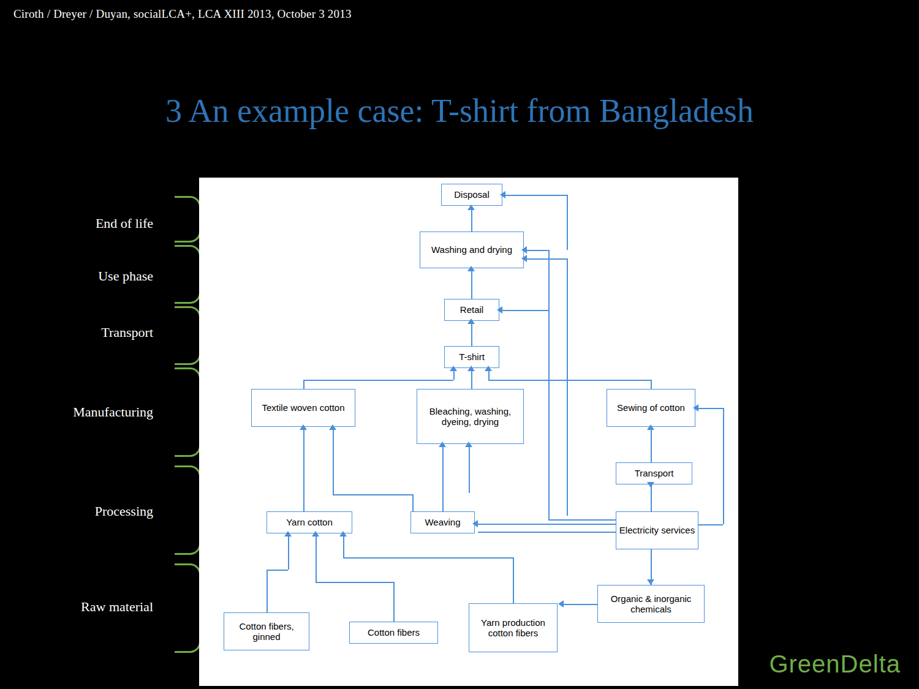Ciroth / Dreyer / Duyan, socialLCA+, LCA XIII 2013, October 3 2013
3 An example case: T-shirt from Bangladesh
End of life
Use phase
Transport
Manufacturing
Processing
Raw material
Disposal
Washing and drying
Retail
T-shirt
Textile woven cotton
Bleaching, washing, dyeing, drying
Sewing of cotton
Transport
Yarn cotton
Weaving
Electricity services
Organic & inorganic chemicals
Cotton fibers, ginned
Cotton fibers
Yarn production cotton fibers
Green Delta